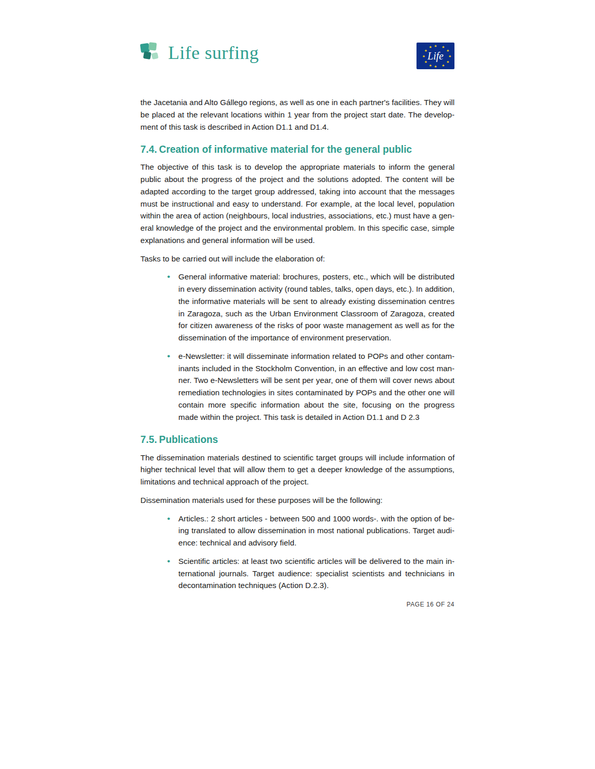Life surfing
★ ★ ★ ★ ★ ★ ★ ★ ★ ★ ★ ★
Life
the Jacetania and Alto Gállego regions, as well as one in each partner's facilities. They will be placed at the relevant locations within 1 year from the project start date. The development of this task is described in Action D1.1 and D1.4.
7.4. Creation of informative material for the general public
The objective of this task is to develop the appropriate materials to inform the general public about the progress of the project and the solutions adopted. The content will be adapted according to the target group addressed, taking into account that the messages must be instructional and easy to understand. For example, at the local level, population within the area of action (neighbours, local industries, associations, etc.) must have a general knowledge of the project and the environmental problem. In this specific case, simple explanations and general information will be used.
Tasks to be carried out will include the elaboration of:
General informative material: brochures, posters, etc., which will be distributed in every dissemination activity (round tables, talks, open days, etc.). In addition, the informative materials will be sent to already existing dissemination centres in Zaragoza, such as the Urban Environment Classroom of Zaragoza, created for citizen awareness of the risks of poor waste management as well as for the dissemination of the importance of environment preservation.
e-Newsletter: it will disseminate information related to POPs and other contaminants included in the Stockholm Convention, in an effective and low cost manner. Two e-Newsletters will be sent per year, one of them will cover news about remediation technologies in sites contaminated by POPs and the other one will contain more specific information about the site, focusing on the progress made within the project. This task is detailed in Action D1.1 and D 2.3
7.5. Publications
The dissemination materials destined to scientific target groups will include information of higher technical level that will allow them to get a deeper knowledge of the assumptions, limitations and technical approach of the project.
Dissemination materials used for these purposes will be the following:
Articles.: 2 short articles - between 500 and 1000 words-. with the option of being translated to allow dissemination in most national publications. Target audience: technical and advisory field.
Scientific articles: at least two scientific articles will be delivered to the main international journals. Target audience: specialist scientists and technicians in decontamination techniques (Action D.2.3).
Page 16 of 24